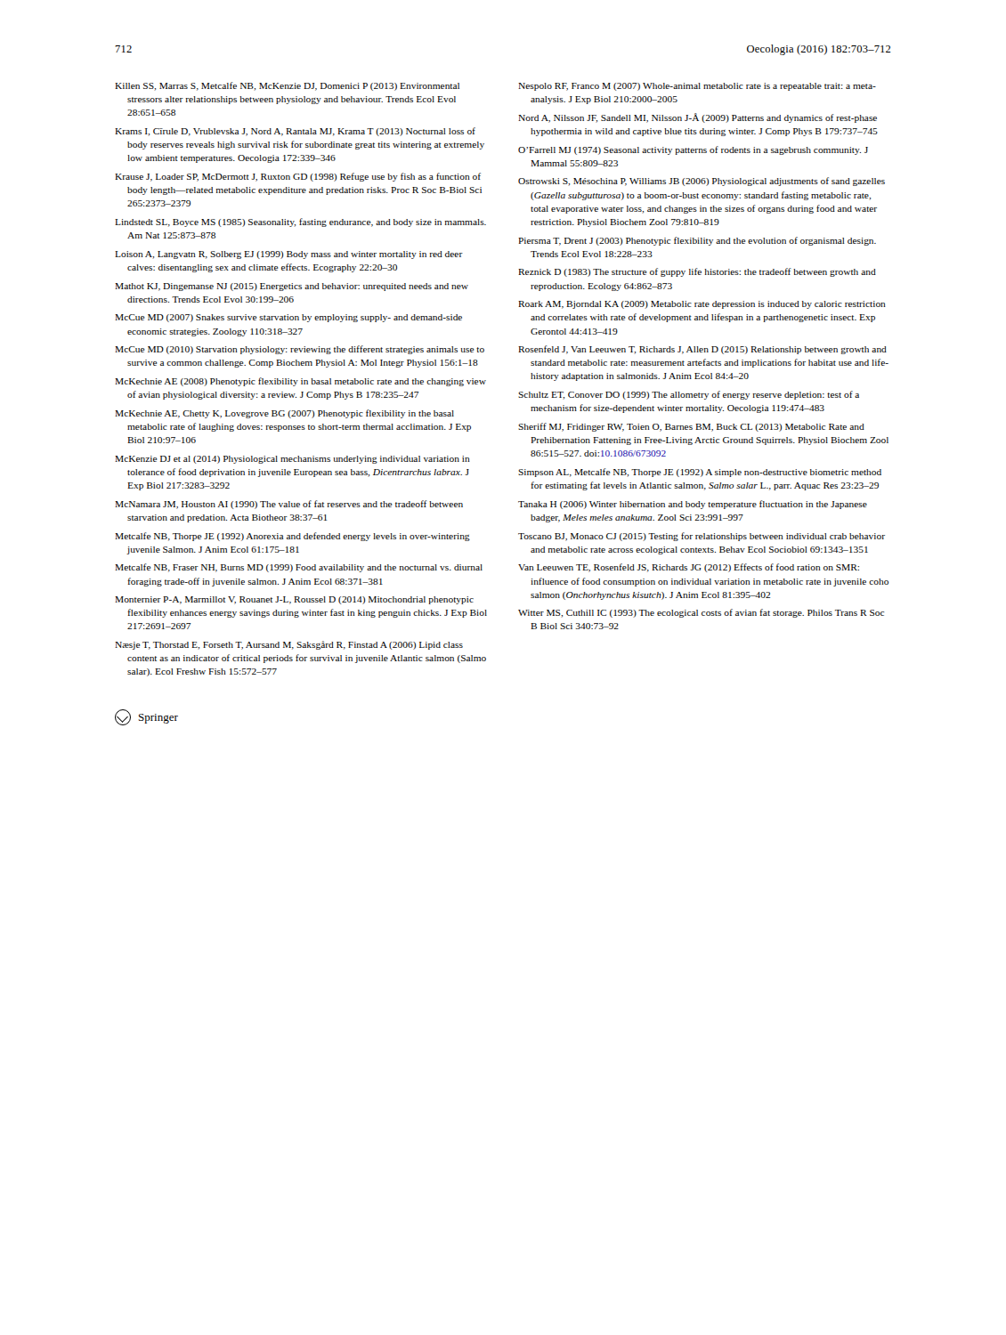712 Oecologia (2016) 182:703–712
Killen SS, Marras S, Metcalfe NB, McKenzie DJ, Domenici P (2013) Environmental stressors alter relationships between physiology and behaviour. Trends Ecol Evol 28:651–658
Krams I, Cīrule D, Vrublevska J, Nord A, Rantala MJ, Krama T (2013) Nocturnal loss of body reserves reveals high survival risk for subordinate great tits wintering at extremely low ambient temperatures. Oecologia 172:339–346
Krause J, Loader SP, McDermott J, Ruxton GD (1998) Refuge use by fish as a function of body length—related metabolic expenditure and predation risks. Proc R Soc B-Biol Sci 265:2373–2379
Lindstedt SL, Boyce MS (1985) Seasonality, fasting endurance, and body size in mammals. Am Nat 125:873–878
Loison A, Langvatn R, Solberg EJ (1999) Body mass and winter mortality in red deer calves: disentangling sex and climate effects. Ecography 22:20–30
Mathot KJ, Dingemanse NJ (2015) Energetics and behavior: unrequited needs and new directions. Trends Ecol Evol 30:199–206
McCue MD (2007) Snakes survive starvation by employing supply- and demand-side economic strategies. Zoology 110:318–327
McCue MD (2010) Starvation physiology: reviewing the different strategies animals use to survive a common challenge. Comp Biochem Physiol A: Mol Integr Physiol 156:1–18
McKechnie AE (2008) Phenotypic flexibility in basal metabolic rate and the changing view of avian physiological diversity: a review. J Comp Phys B 178:235–247
McKechnie AE, Chetty K, Lovegrove BG (2007) Phenotypic flexibility in the basal metabolic rate of laughing doves: responses to short-term thermal acclimation. J Exp Biol 210:97–106
McKenzie DJ et al (2014) Physiological mechanisms underlying individual variation in tolerance of food deprivation in juvenile European sea bass, Dicentrarchus labrax. J Exp Biol 217:3283–3292
McNamara JM, Houston AI (1990) The value of fat reserves and the tradeoff between starvation and predation. Acta Biotheor 38:37–61
Metcalfe NB, Thorpe JE (1992) Anorexia and defended energy levels in over-wintering juvenile Salmon. J Anim Ecol 61:175–181
Metcalfe NB, Fraser NH, Burns MD (1999) Food availability and the nocturnal vs. diurnal foraging trade-off in juvenile salmon. J Anim Ecol 68:371–381
Monternier P-A, Marmillot V, Rouanet J-L, Roussel D (2014) Mitochondrial phenotypic flexibility enhances energy savings during winter fast in king penguin chicks. J Exp Biol 217:2691–2697
Næsje T, Thorstad E, Forseth T, Aursand M, Saksgård R, Finstad A (2006) Lipid class content as an indicator of critical periods for survival in juvenile Atlantic salmon (Salmo salar). Ecol Freshw Fish 15:572–577
Nespolo RF, Franco M (2007) Whole-animal metabolic rate is a repeatable trait: a meta-analysis. J Exp Biol 210:2000–2005
Nord A, Nilsson JF, Sandell MI, Nilsson J-Å (2009) Patterns and dynamics of rest-phase hypothermia in wild and captive blue tits during winter. J Comp Phys B 179:737–745
O’Farrell MJ (1974) Seasonal activity patterns of rodents in a sagebrush community. J Mammal 55:809–823
Ostrowski S, Mésochina P, Williams JB (2006) Physiological adjustments of sand gazelles (Gazella subgutturosa) to a boom-or-bust economy: standard fasting metabolic rate, total evaporative water loss, and changes in the sizes of organs during food and water restriction. Physiol Biochem Zool 79:810–819
Piersma T, Drent J (2003) Phenotypic flexibility and the evolution of organismal design. Trends Ecol Evol 18:228–233
Reznick D (1983) The structure of guppy life histories: the tradeoff between growth and reproduction. Ecology 64:862–873
Roark AM, Bjorndal KA (2009) Metabolic rate depression is induced by caloric restriction and correlates with rate of development and lifespan in a parthenogenetic insect. Exp Gerontol 44:413–419
Rosenfeld J, Van Leeuwen T, Richards J, Allen D (2015) Relationship between growth and standard metabolic rate: measurement artefacts and implications for habitat use and life-history adaptation in salmonids. J Anim Ecol 84:4–20
Schultz ET, Conover DO (1999) The allometry of energy reserve depletion: test of a mechanism for size-dependent winter mortality. Oecologia 119:474–483
Sheriff MJ, Fridinger RW, Toien O, Barnes BM, Buck CL (2013) Metabolic Rate and Prehibernation Fattening in Free-Living Arctic Ground Squirrels. Physiol Biochem Zool 86:515–527. doi:10.1086/673092
Simpson AL, Metcalfe NB, Thorpe JE (1992) A simple non-destructive biometric method for estimating fat levels in Atlantic salmon, Salmo salar L., parr. Aquac Res 23:23–29
Tanaka H (2006) Winter hibernation and body temperature fluctuation in the Japanese badger, Meles meles anakuma. Zool Sci 23:991–997
Toscano BJ, Monaco CJ (2015) Testing for relationships between individual crab behavior and metabolic rate across ecological contexts. Behav Ecol Sociobiol 69:1343–1351
Van Leeuwen TE, Rosenfeld JS, Richards JG (2012) Effects of food ration on SMR: influence of food consumption on individual variation in metabolic rate in juvenile coho salmon (Onchorhynchus kisutch). J Anim Ecol 81:395–402
Witter MS, Cuthill IC (1993) The ecological costs of avian fat storage. Philos Trans R Soc B Biol Sci 340:73–92
Springer